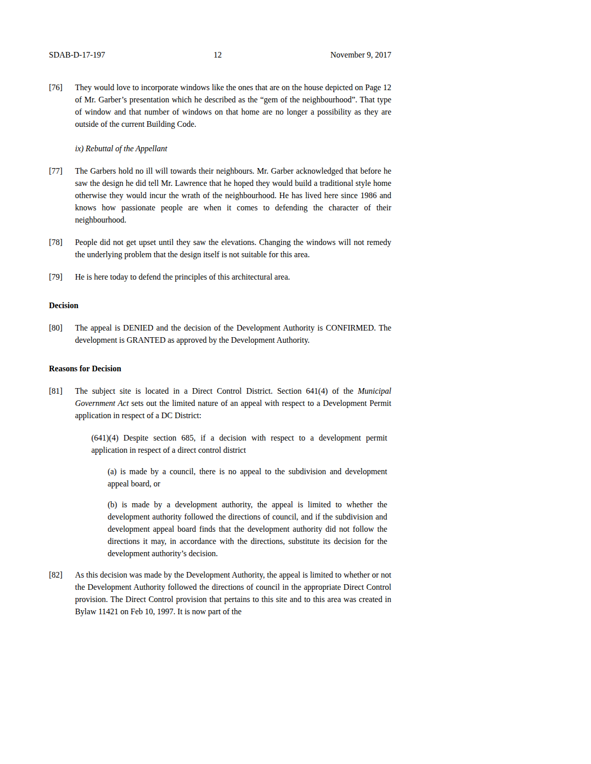SDAB-D-17-197 12 November 9, 2017
[76]
They would love to incorporate windows like the ones that are on the house depicted on Page 12 of Mr. Garber’s presentation which he described as the “gem of the neighbourhood”. That type of window and that number of windows on that home are no longer a possibility as they are outside of the current Building Code.
ix) Rebuttal of the Appellant
[77]
The Garbers hold no ill will towards their neighbours. Mr. Garber acknowledged that before he saw the design he did tell Mr. Lawrence that he hoped they would build a traditional style home otherwise they would incur the wrath of the neighbourhood. He has lived here since 1986 and knows how passionate people are when it comes to defending the character of their neighbourhood.
[78]
People did not get upset until they saw the elevations. Changing the windows will not remedy the underlying problem that the design itself is not suitable for this area.
[79]
He is here today to defend the principles of this architectural area.
Decision
[80]
The appeal is DENIED and the decision of the Development Authority is CONFIRMED. The development is GRANTED as approved by the Development Authority.
Reasons for Decision
[81]
The subject site is located in a Direct Control District. Section 641(4) of the Municipal Government Act sets out the limited nature of an appeal with respect to a Development Permit application in respect of a DC District:
(641)(4) Despite section 685, if a decision with respect to a development permit application in respect of a direct control district
(a) is made by a council, there is no appeal to the subdivision and development appeal board, or
(b) is made by a development authority, the appeal is limited to whether the development authority followed the directions of council, and if the subdivision and development appeal board finds that the development authority did not follow the directions it may, in accordance with the directions, substitute its decision for the development authority’s decision.
[82]
As this decision was made by the Development Authority, the appeal is limited to whether or not the Development Authority followed the directions of council in the appropriate Direct Control provision. The Direct Control provision that pertains to this site and to this area was created in Bylaw 11421 on Feb 10, 1997. It is now part of the